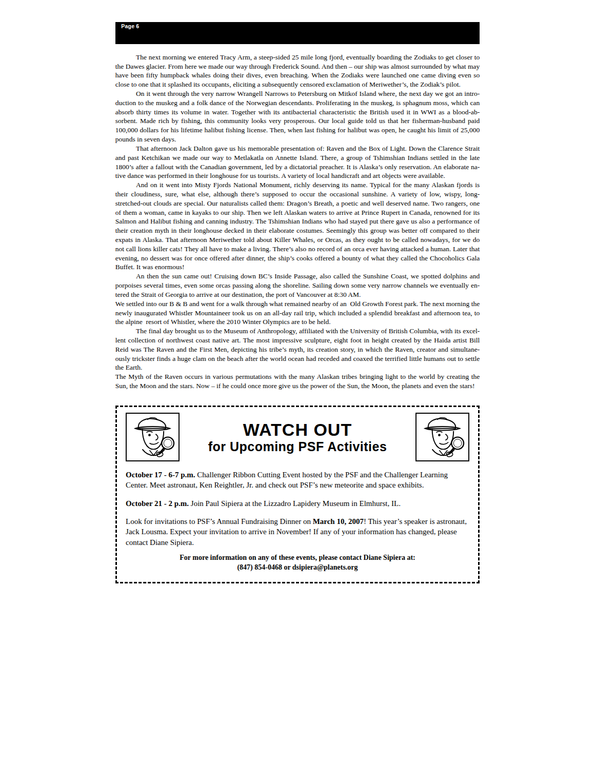Page 6
The next morning we entered Tracy Arm, a steep-sided 25 mile long fjord, eventually boarding the Zodiaks to get closer to the Dawes glacier. From here we made our way through Frederick Sound. And then – our ship was almost surrounded by what may have been fifty humpback whales doing their dives, even breaching. When the Zodiaks were launched one came diving even so close to one that it splashed its occupants, eliciting a subsequently censored exclamation of Meriwether’s, the Zodiak’s pilot.
On it went through the very narrow Wrangell Narrows to Petersburg on Mitkof Island where, the next day we got an introduction to the muskeg and a folk dance of the Norwegian descendants. Proliferating in the muskeg, is sphagnum moss, which can absorb thirty times its volume in water. Together with its antibacterial characteristic the British used it in WWI as a blood-absorbent. Made rich by fishing, this community looks very prosperous. Our local guide told us that her fisherman-husband paid 100,000 dollars for his lifetime halibut fishing license. Then, when last fishing for halibut was open, he caught his limit of 25,000 pounds in seven days.
That afternoon Jack Dalton gave us his memorable presentation of: Raven and the Box of Light. Down the Clarence Strait and past Ketchikan we made our way to Metlakatla on Annette Island. There, a group of Tshimshian Indians settled in the late 1800’s after a fallout with the Canadian government, led by a dictatorial preacher. It is Alaska’s only reservation. An elaborate native dance was performed in their longhouse for us tourists. A variety of local handicraft and art objects were available.
And on it went into Misty Fjords National Monument, richly deserving its name. Typical for the many Alaskan fjords is their cloudiness, sure, what else, although there’s supposed to occur the occasional sunshine. A variety of low, wispy, long-stretched-out clouds are special. Our naturalists called them: Dragon’s Breath, a poetic and well deserved name. Two rangers, one of them a woman, came in kayaks to our ship. Then we left Alaskan waters to arrive at Prince Rupert in Canada, renowned for its Salmon and Halibut fishing and canning industry. The Tshimshian Indians who had stayed put there gave us also a performance of their creation myth in their longhouse decked in their elaborate costumes. Seemingly this group was better off compared to their expats in Alaska. That afternoon Meriwether told about Killer Whales, or Orcas, as they ought to be called nowadays, for we do not call lions killer cats! They all have to make a living. There’s also no record of an orca ever having attacked a human. Later that evening, no dessert was for once offered after dinner, the ship’s cooks offered a bounty of what they called the Chocoholics Gala Buffet. It was enormous!
An then the sun came out! Cruising down BC’s Inside Passage, also called the Sunshine Coast, we spotted dolphins and porpoises several times, even some orcas passing along the shoreline. Sailing down some very narrow channels we eventually entered the Strait of Georgia to arrive at our destination, the port of Vancouver at 8:30 AM.
We settled into our B & B and went for a walk through what remained nearby of an Old Growth Forest park. The next morning the newly inaugurated Whistler Mountaineer took us on an all-day rail trip, which included a splendid breakfast and afternoon tea, to the alpine resort of Whistler, where the 2010 Winter Olympics are to be held.
The final day brought us to the Museum of Anthropology, affiliated with the University of British Columbia, with its excellent collection of northwest coast native art. The most impressive sculpture, eight foot in height created by the Haida artist Bill Reid was The Raven and the First Men, depicting his tribe’s myth, its creation story, in which the Raven, creator and simultaneously trickster finds a huge clam on the beach after the world ocean had receded and coaxed the terrified little humans out to settle the Earth.
The Myth of the Raven occurs in various permutations with the many Alaskan tribes bringing light to the world by creating the Sun, the Moon and the stars. Now – if he could once more give us the power of the Sun, the Moon, the planets and even the stars!
WATCH OUT for Upcoming PSF Activities
October 17 - 6-7 p.m. Challenger Ribbon Cutting Event hosted by the PSF and the Challenger Learning Center. Meet astronaut, Ken Reightler, Jr. and check out PSF’s new meteorite and space exhibits.
October 21 - 2 p.m. Join Paul Sipiera at the Lizzadro Lapidery Museum in Elmhurst, IL.
Look for invitations to PSF’s Annual Fundraising Dinner on March 10, 2007! This year’s speaker is astronaut, Jack Lousma. Expect your invitation to arrive in November! If any of your information has changed, please contact Diane Sipiera.
For more information on any of these events, please contact Diane Sipiera at:
(847) 854-0468 or dsipiera@planets.org